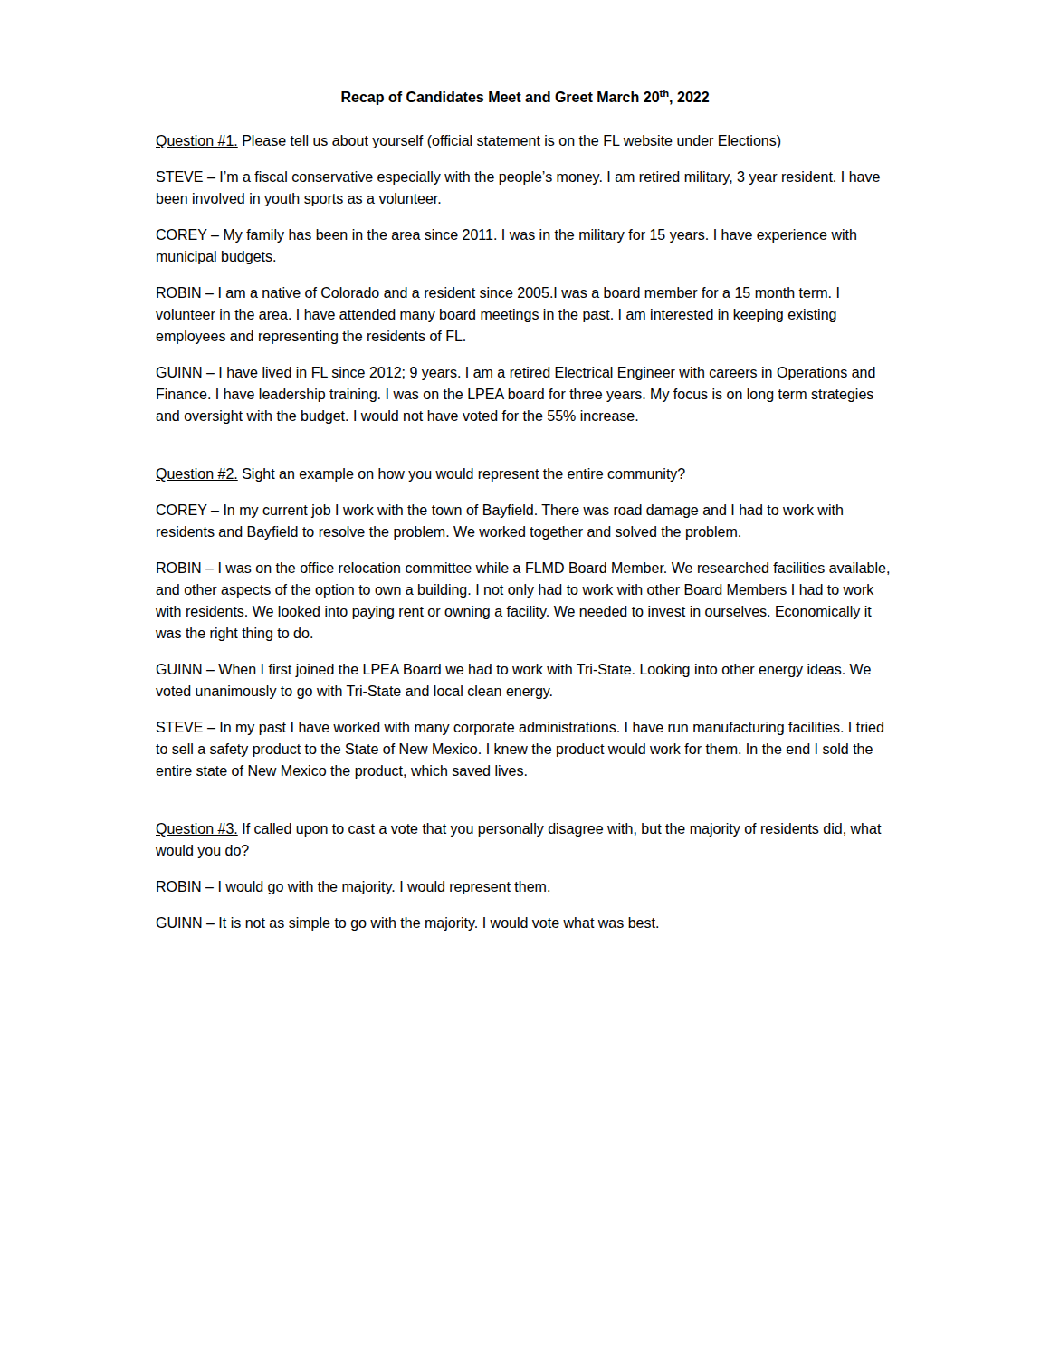Recap of Candidates Meet and Greet March 20th, 2022
Question #1. Please tell us about yourself (official statement is on the FL website under Elections)
STEVE – I’m a fiscal conservative especially with the people’s money. I am retired military, 3 year resident. I have been involved in youth sports as a volunteer.
COREY – My family has been in the area since 2011. I was in the military for 15 years. I have experience with municipal budgets.
ROBIN – I am a native of Colorado and a resident since 2005.I was a board member for a 15 month term. I volunteer in the area. I have attended many board meetings in the past. I am interested in keeping existing employees and representing the residents of FL.
GUINN – I have lived in FL since 2012; 9 years. I am a retired Electrical Engineer with careers in Operations and Finance. I have leadership training. I was on the LPEA board for three years. My focus is on long term strategies and oversight with the budget. I would not have voted for the 55% increase.
Question #2. Sight an example on how you would represent the entire community?
COREY – In my current job I work with the town of Bayfield. There was road damage and I had to work with residents and Bayfield to resolve the problem. We worked together and solved the problem.
ROBIN – I was on the office relocation committee while a FLMD Board Member. We researched facilities available, and other aspects of the option to own a building. I not only had to work with other Board Members I had to work with residents. We looked into paying rent or owning a facility. We needed to invest in ourselves. Economically it was the right thing to do.
GUINN – When I first joined the LPEA Board we had to work with Tri-State. Looking into other energy ideas. We voted unanimously to go with Tri-State and local clean energy.
STEVE – In my past I have worked with many corporate administrations. I have run manufacturing facilities. I tried to sell a safety product to the State of New Mexico. I knew the product would work for them. In the end I sold the entire state of New Mexico the product, which saved lives.
Question #3. If called upon to cast a vote that you personally disagree with, but the majority of residents did, what would you do?
ROBIN – I would go with the majority. I would represent them.
GUINN – It is not as simple to go with the majority. I would vote what was best.